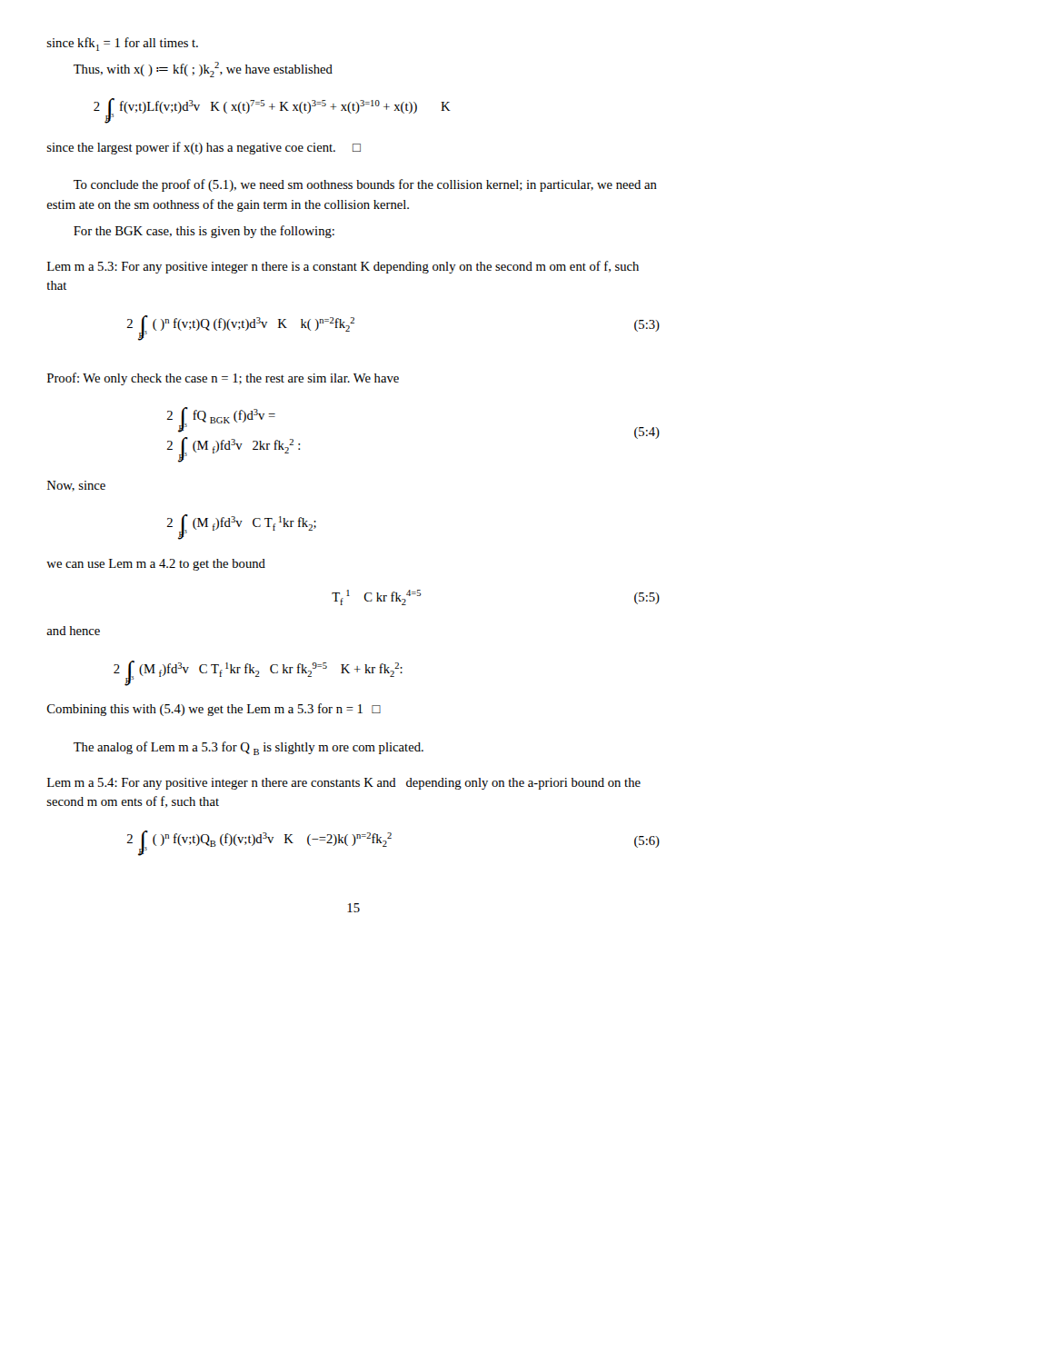since kfk1 = 1 for all times t.
Thus, with x( ) ≔ kf( ; )k22, we have established
2 ∫R3 f(v;t)Lf(v;t)d3v K ( x(t)7=5 + K x(t)3=5 + x(t)3=10 + x(t)) K
since the largest power if x(t) has a negative coe cient. □
To conclude the proof of (5.1), we need sm oothness bounds for the collision kernel; in particular, we need an estim ate on the sm oothness of the gain term in the collision kernel.
For the BGK case, this is given by the following:
Lem m a 5.3: For any positive integer n there is a constant K depending only on the second m om ent of f, such that
2 ∫R3 ( )n f(v;t)Q (f)(v;t)d3v K k( )n=2fk22
(5:3)
Proof: We only check the case n = 1; the rest are sim ilar. We have
2 ∫R3 fQ BGK (f)d3v =
2 ∫R3 (M f)fd3v 2kr fk22 :
(5:4)
Now, since
2 ∫R3 (M f)fd3v C Tf 1kr fk2;
we can use Lem m a 4.2 to get the bound
Tf 1 C kr fk24=5
(5:5)
and hence
2 ∫R3 (M f)fd3v C Tf 1kr fk2 C kr fk29=5 K + kr fk22:
Combining this with (5.4) we get the Lem m a 5.3 for n = 1 □
The analog of Lem m a 5.3 for Q B is slightly m ore com plicated.
Lem m a 5.4: For any positive integer n there are constants K and depending only on the a-priori bound on the second m om ents of f, such that
2 ∫R3 ( )n f(v;t)QB (f)(v;t)d3v K (−=2)k( )n=2fk22
(5:6)
15